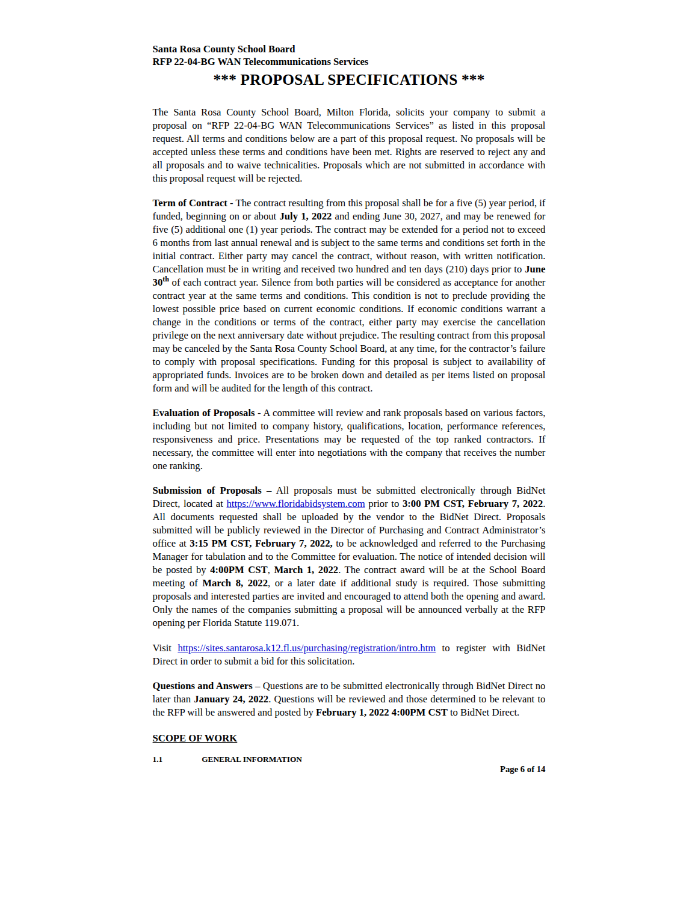Santa Rosa County School Board RFP 22-04-BG WAN Telecommunications Services
*** PROPOSAL SPECIFICATIONS ***
The Santa Rosa County School Board, Milton Florida, solicits your company to submit a proposal on “RFP 22-04-BG WAN Telecommunications Services” as listed in this proposal request. All terms and conditions below are a part of this proposal request. No proposals will be accepted unless these terms and conditions have been met. Rights are reserved to reject any and all proposals and to waive technicalities. Proposals which are not submitted in accordance with this proposal request will be rejected.
Term of Contract - The contract resulting from this proposal shall be for a five (5) year period, if funded, beginning on or about July 1, 2022 and ending June 30, 2027, and may be renewed for five (5) additional one (1) year periods. The contract may be extended for a period not to exceed 6 months from last annual renewal and is subject to the same terms and conditions set forth in the initial contract. Either party may cancel the contract, without reason, with written notification. Cancellation must be in writing and received two hundred and ten days (210) days prior to June 30th of each contract year. Silence from both parties will be considered as acceptance for another contract year at the same terms and conditions. This condition is not to preclude providing the lowest possible price based on current economic conditions. If economic conditions warrant a change in the conditions or terms of the contract, either party may exercise the cancellation privilege on the next anniversary date without prejudice. The resulting contract from this proposal may be canceled by the Santa Rosa County School Board, at any time, for the contractor’s failure to comply with proposal specifications. Funding for this proposal is subject to availability of appropriated funds. Invoices are to be broken down and detailed as per items listed on proposal form and will be audited for the length of this contract.
Evaluation of Proposals - A committee will review and rank proposals based on various factors, including but not limited to company history, qualifications, location, performance references, responsiveness and price. Presentations may be requested of the top ranked contractors. If necessary, the committee will enter into negotiations with the company that receives the number one ranking.
Submission of Proposals – All proposals must be submitted electronically through BidNet Direct, located at https://www.floridabidsystem.com prior to 3:00 PM CST, February 7, 2022. All documents requested shall be uploaded by the vendor to the BidNet Direct. Proposals submitted will be publicly reviewed in the Director of Purchasing and Contract Administrator’s office at 3:15 PM CST, February 7, 2022, to be acknowledged and referred to the Purchasing Manager for tabulation and to the Committee for evaluation. The notice of intended decision will be posted by 4:00PM CST, March 1, 2022. The contract award will be at the School Board meeting of March 8, 2022, or a later date if additional study is required. Those submitting proposals and interested parties are invited and encouraged to attend both the opening and award. Only the names of the companies submitting a proposal will be announced verbally at the RFP opening per Florida Statute 119.071.
Visit https://sites.santarosa.k12.fl.us/purchasing/registration/intro.htm to register with BidNet Direct in order to submit a bid for this solicitation.
Questions and Answers – Questions are to be submitted electronically through BidNet Direct no later than January 24, 2022. Questions will be reviewed and those determined to be relevant to the RFP will be answered and posted by February 1, 2022 4:00PM CST to BidNet Direct.
SCOPE OF WORK
1.1 GENERAL INFORMATION
Page 6 of 14